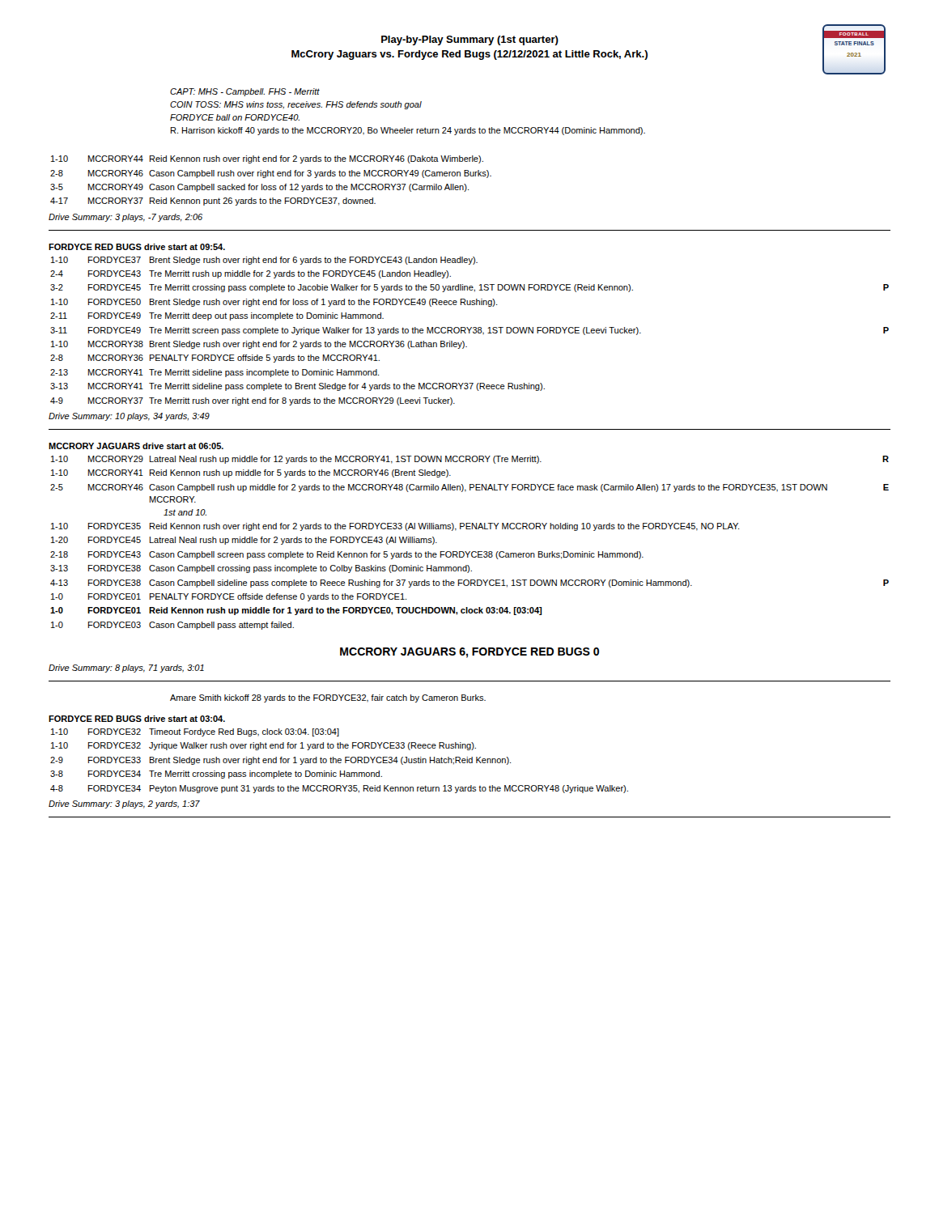FOOTBALL
STATE FINALS
2021
Play-by-Play Summary (1st quarter)
McCrory Jaguars vs. Fordyce Red Bugs (12/12/2021 at Little Rock, Ark.)
CAPT: MHS - Campbell. FHS - Merritt
COIN TOSS: MHS wins toss, receives. FHS defends south goal
FORDYCE ball on FORDYCE40.
R. Harrison kickoff 40 yards to the MCCRORY20, Bo Wheeler return 24 yards to the MCCRORY44 (Dominic Hammond).
| 1-10 | MCCRORY44 | Reid Kennon rush over right end for 2 yards to the MCCRORY46 (Dakota Wimberle). | |
| 2-8 | MCCRORY46 | Cason Campbell rush over right end for 3 yards to the MCCRORY49 (Cameron Burks). | |
| 3-5 | MCCRORY49 | Cason Campbell sacked for loss of 12 yards to the MCCRORY37 (Carmilo Allen). | |
| 4-17 | MCCRORY37 | Reid Kennon punt 26 yards to the FORDYCE37, downed. | |
Drive Summary: 3 plays, -7 yards, 2:06
FORDYCE RED BUGS drive start at 09:54.
| 1-10 | FORDYCE37 | Brent Sledge rush over right end for 6 yards to the FORDYCE43 (Landon Headley). | |
| 2-4 | FORDYCE43 | Tre Merritt rush up middle for 2 yards to the FORDYCE45 (Landon Headley). | |
| 3-2 | FORDYCE45 | Tre Merritt crossing pass complete to Jacobie Walker for 5 yards to the 50 yardline, 1ST DOWN FORDYCE (Reid Kennon). | P |
| 1-10 | FORDYCE50 | Brent Sledge rush over right end for loss of 1 yard to the FORDYCE49 (Reece Rushing). | |
| 2-11 | FORDYCE49 | Tre Merritt deep out pass incomplete to Dominic Hammond. | |
| 3-11 | FORDYCE49 | Tre Merritt screen pass complete to Jyrique Walker for 13 yards to the MCCRORY38, 1ST DOWN FORDYCE (Leevi Tucker). | P |
| 1-10 | MCCRORY38 | Brent Sledge rush over right end for 2 yards to the MCCRORY36 (Lathan Briley). | |
| 2-8 | MCCRORY36 | PENALTY FORDYCE offside 5 yards to the MCCRORY41. | |
| 2-13 | MCCRORY41 | Tre Merritt sideline pass incomplete to Dominic Hammond. | |
| 3-13 | MCCRORY41 | Tre Merritt sideline pass complete to Brent Sledge for 4 yards to the MCCRORY37 (Reece Rushing). | |
| 4-9 | MCCRORY37 | Tre Merritt rush over right end for 8 yards to the MCCRORY29 (Leevi Tucker). | |
Drive Summary: 10 plays, 34 yards, 3:49
MCCRORY JAGUARS drive start at 06:05.
| 1-10 | MCCRORY29 | Latreal Neal rush up middle for 12 yards to the MCCRORY41, 1ST DOWN MCCRORY (Tre Merritt). | R |
| 1-10 | MCCRORY41 | Reid Kennon rush up middle for 5 yards to the MCCRORY46 (Brent Sledge). | |
| 2-5 | MCCRORY46 | Cason Campbell rush up middle for 2 yards to the MCCRORY48 (Carmilo Allen), PENALTY FORDYCE face mask (Carmilo Allen) 17 yards to the FORDYCE35, 1ST DOWN MCCRORY. 1st and 10. | E |
| 1-10 | FORDYCE35 | Reid Kennon rush over right end for 2 yards to the FORDYCE33 (Al Williams), PENALTY MCCRORY holding 10 yards to the FORDYCE45, NO PLAY. | |
| 1-20 | FORDYCE45 | Latreal Neal rush up middle for 2 yards to the FORDYCE43 (Al Williams). | |
| 2-18 | FORDYCE43 | Cason Campbell screen pass complete to Reid Kennon for 5 yards to the FORDYCE38 (Cameron Burks;Dominic Hammond). | |
| 3-13 | FORDYCE38 | Cason Campbell crossing pass incomplete to Colby Baskins (Dominic Hammond). | |
| 4-13 | FORDYCE38 | Cason Campbell sideline pass complete to Reece Rushing for 37 yards to the FORDYCE1, 1ST DOWN MCCRORY (Dominic Hammond). | P |
| 1-0 | FORDYCE01 | PENALTY FORDYCE offside defense 0 yards to the FORDYCE1. | |
| 1-0 | FORDYCE01 | Reid Kennon rush up middle for 1 yard to the FORDYCE0, TOUCHDOWN, clock 03:04. [03:04] | |
| 1-0 | FORDYCE03 | Cason Campbell pass attempt failed. | |
MCCRORY JAGUARS 6, FORDYCE RED BUGS 0
Drive Summary: 8 plays, 71 yards, 3:01
Amare Smith kickoff 28 yards to the FORDYCE32, fair catch by Cameron Burks.
FORDYCE RED BUGS drive start at 03:04.
| 1-10 | FORDYCE32 | Timeout Fordyce Red Bugs, clock 03:04. [03:04] | |
| 1-10 | FORDYCE32 | Jyrique Walker rush over right end for 1 yard to the FORDYCE33 (Reece Rushing). | |
| 2-9 | FORDYCE33 | Brent Sledge rush over right end for 1 yard to the FORDYCE34 (Justin Hatch;Reid Kennon). | |
| 3-8 | FORDYCE34 | Tre Merritt crossing pass incomplete to Dominic Hammond. | |
| 4-8 | FORDYCE34 | Peyton Musgrove punt 31 yards to the MCCRORY35, Reid Kennon return 13 yards to the MCCRORY48 (Jyrique Walker). | |
Drive Summary: 3 plays, 2 yards, 1:37